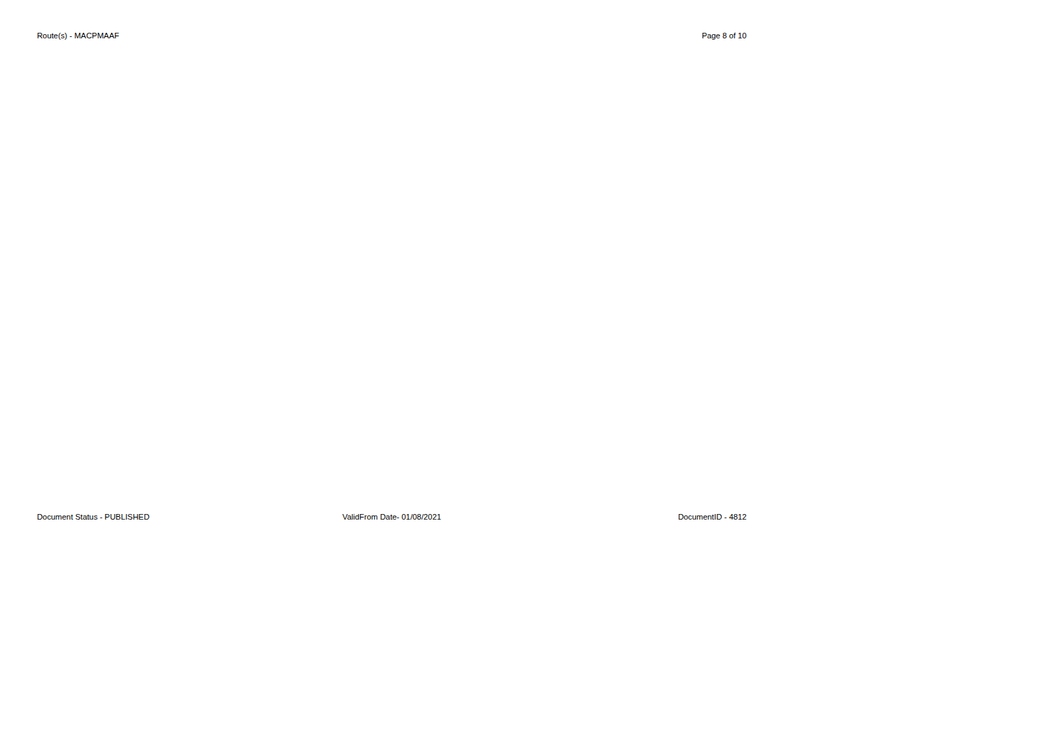Route(s) - MACPMAAF
Page 8 of 10
Document Status - PUBLISHED
ValidFrom Date- 01/08/2021
DocumentID - 4812